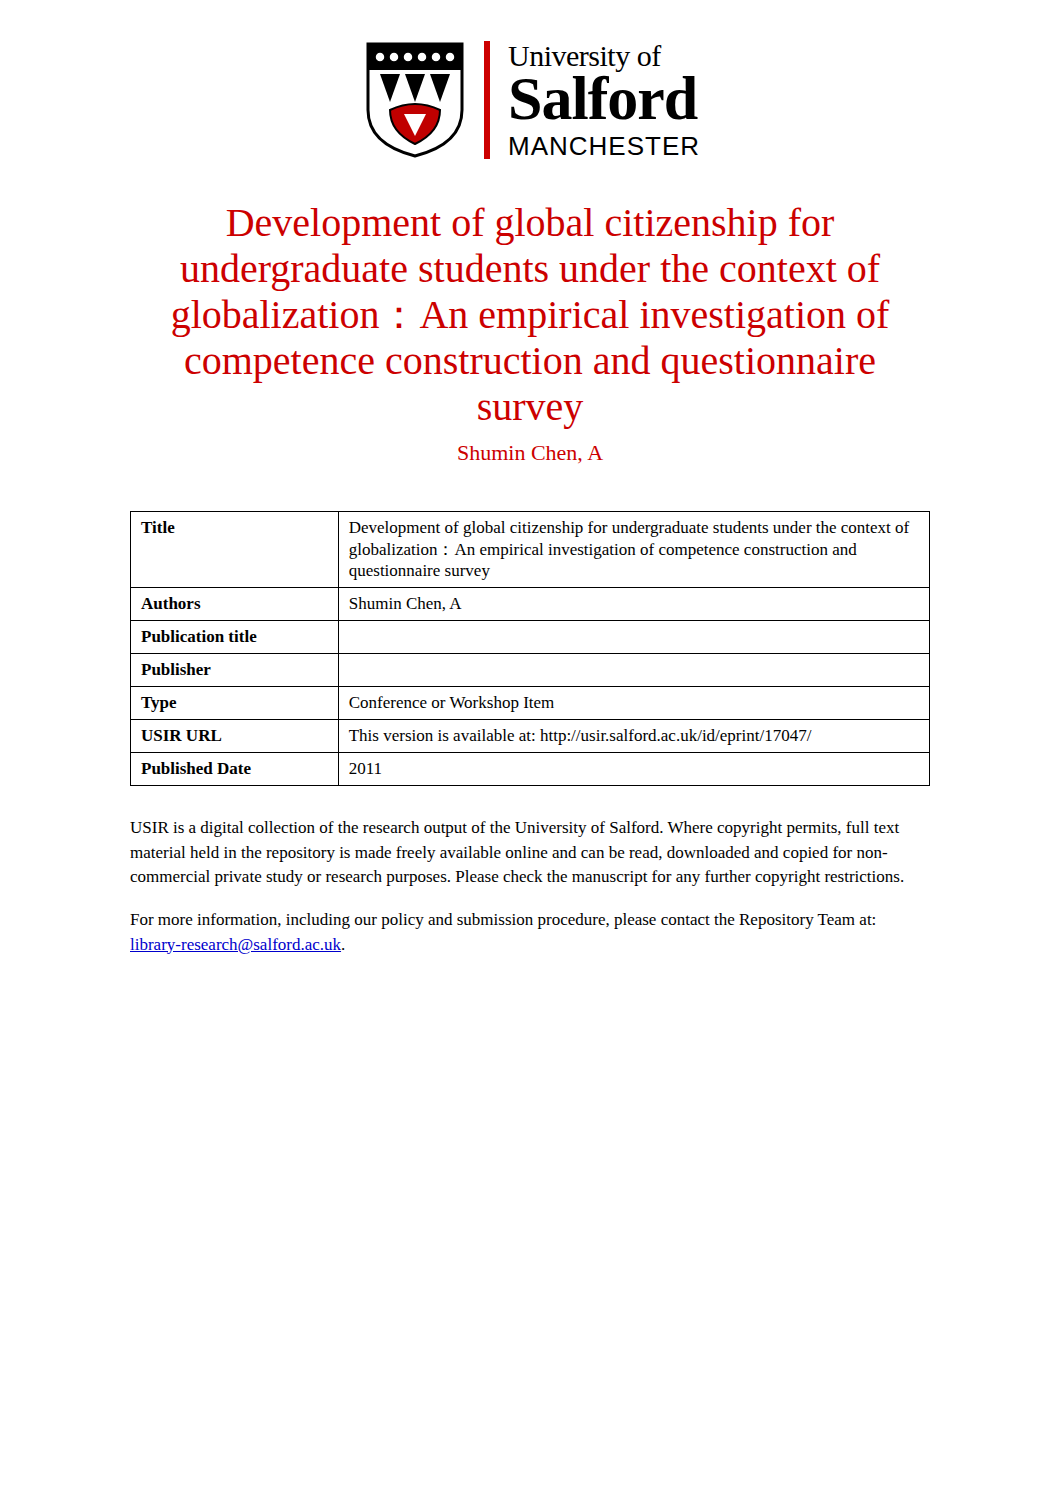University of Salford MANCHESTER
Development of global citizenship for undergraduate students under the context of globalization：An empirical investigation of competence construction and questionnaire survey
Shumin Chen, A
| Title | Development of global citizenship for undergraduate students under the context of globalization：An empirical investigation of competence construction and questionnaire survey |
| Authors | Shumin Chen, A |
| Publication title | |
| Publisher | |
| Type | Conference or Workshop Item |
| USIR URL | This version is available at: http://usir.salford.ac.uk/id/eprint/17047/ |
| Published Date | 2011 |
USIR is a digital collection of the research output of the University of Salford. Where copyright permits, full text material held in the repository is made freely available online and can be read, downloaded and copied for non-commercial private study or research purposes. Please check the manuscript for any further copyright restrictions.
For more information, including our policy and submission procedure, please contact the Repository Team at: library-research@salford.ac.uk.